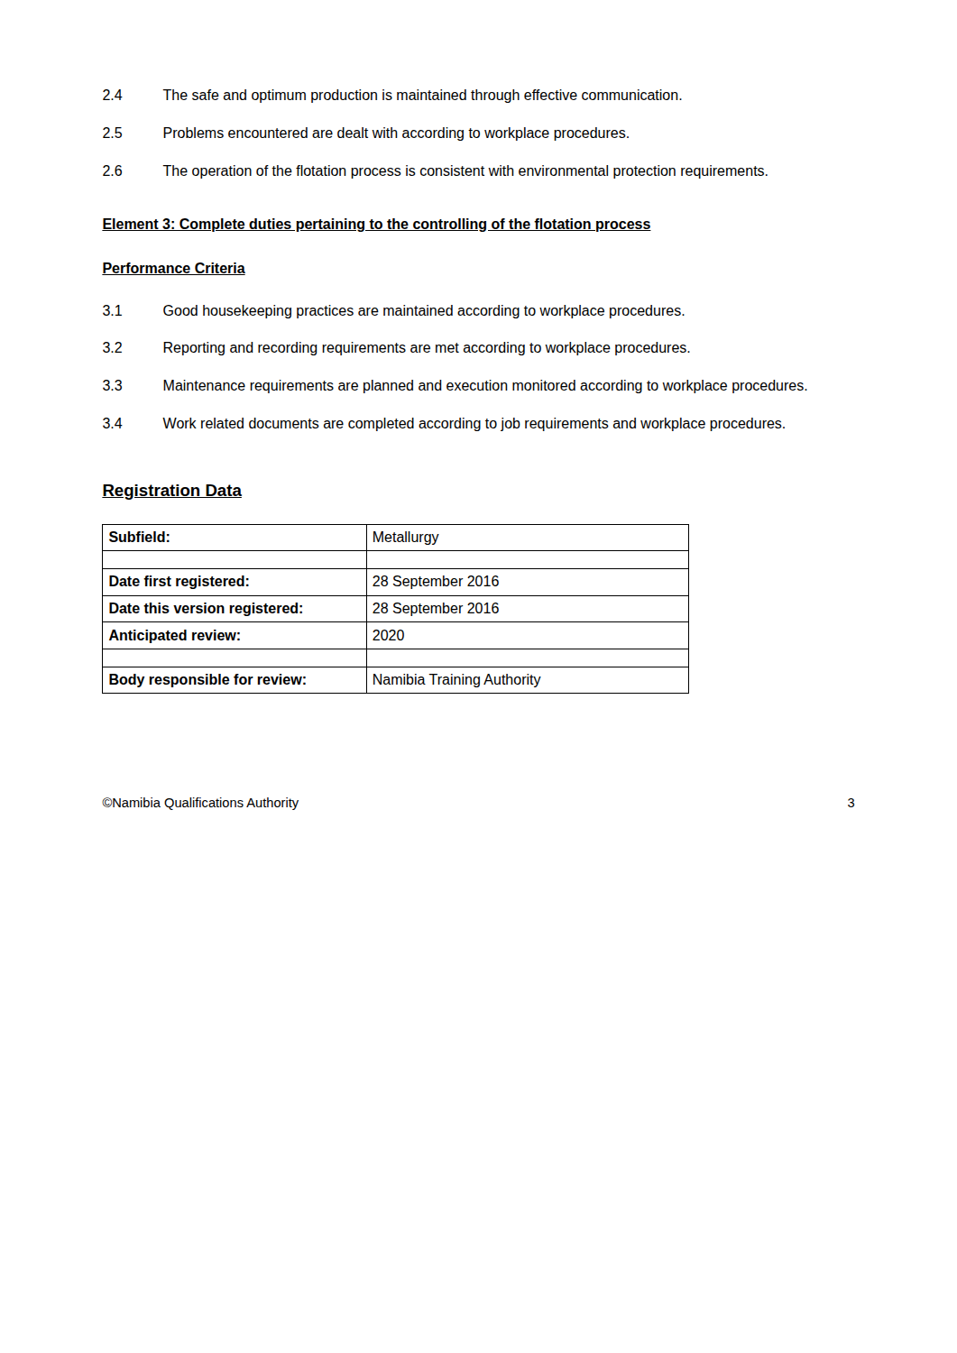2.4
The safe and optimum production is maintained through effective communication.
2.5
Problems encountered are dealt with according to workplace procedures.
2.6
The operation of the flotation process is consistent with environmental protection requirements.
Element 3: Complete duties pertaining to the controlling of the flotation process
Performance Criteria
3.1
Good housekeeping practices are maintained according to workplace procedures.
3.2
Reporting and recording requirements are met according to workplace procedures.
3.3
Maintenance requirements are planned and execution monitored according to workplace procedures.
3.4
Work related documents are completed according to job requirements and workplace procedures.
Registration Data
| Subfield: | Metallurgy |
| Date first registered: | 28 September 2016 |
| Date this version registered: | 28 September 2016 |
| Anticipated review: | 2020 |
| Body responsible for review: | Namibia Training Authority |
©Namibia Qualifications Authority 3